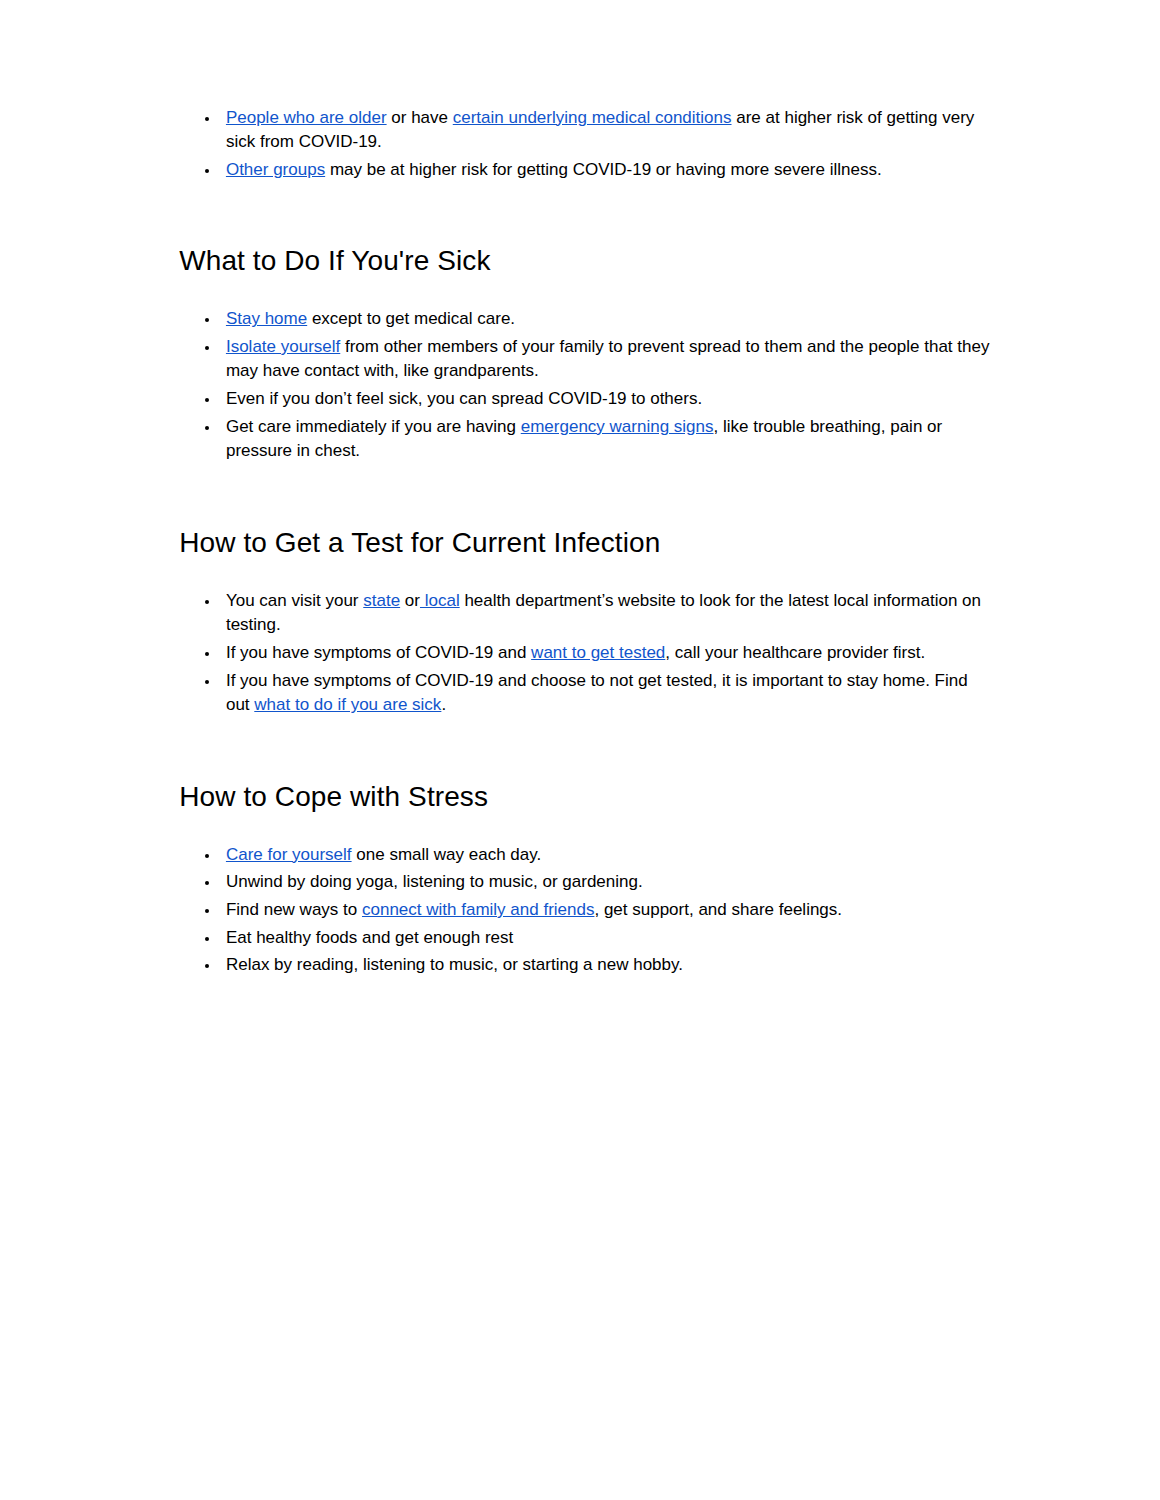People who are older or have certain underlying medical conditions are at higher risk of getting very sick from COVID-19.
Other groups may be at higher risk for getting COVID-19 or having more severe illness.
What to Do If You're Sick
Stay home except to get medical care.
Isolate yourself from other members of your family to prevent spread to them and the people that they may have contact with, like grandparents.
Even if you don’t feel sick, you can spread COVID-19 to others.
Get care immediately if you are having emergency warning signs, like trouble breathing, pain or pressure in chest.
How to Get a Test for Current Infection
You can visit your state or local health department’s website to look for the latest local information on testing.
If you have symptoms of COVID-19 and want to get tested, call your healthcare provider first.
If you have symptoms of COVID-19 and choose to not get tested, it is important to stay home. Find out what to do if you are sick.
How to Cope with Stress
Care for yourself one small way each day.
Unwind by doing yoga, listening to music, or gardening.
Find new ways to connect with family and friends, get support, and share feelings.
Eat healthy foods and get enough rest
Relax by reading, listening to music, or starting a new hobby.